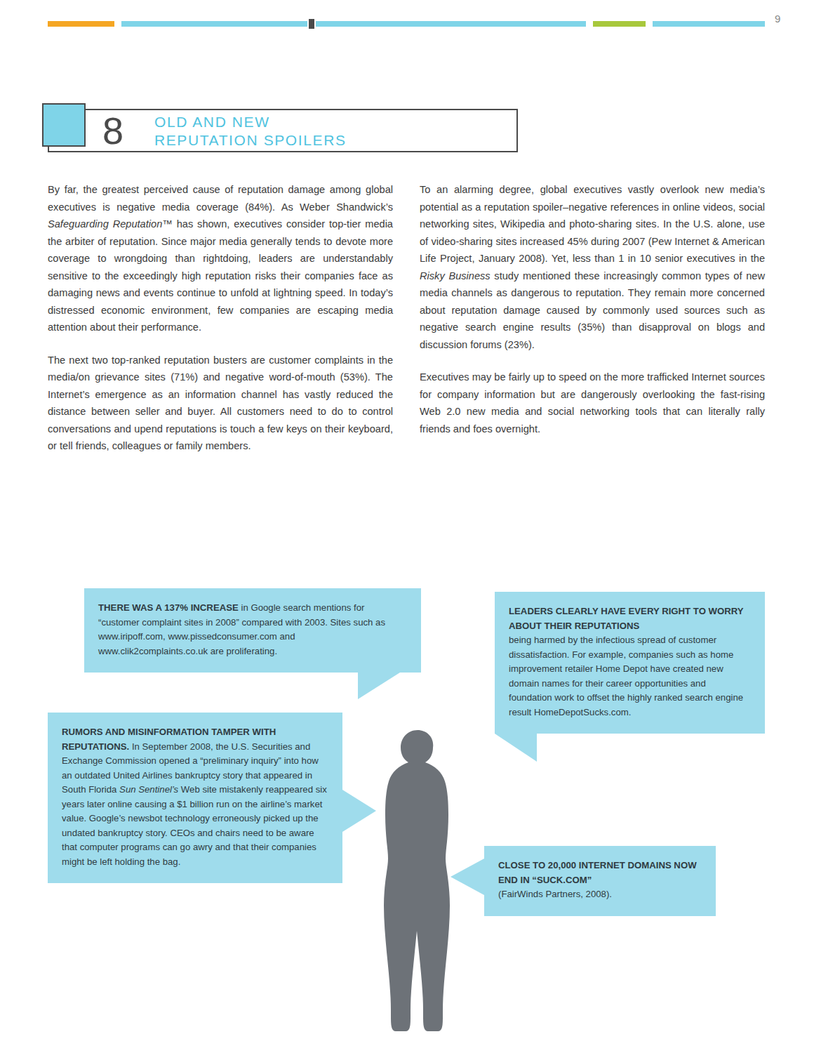9
8
Old and New
Reputation Spoilers
By far, the greatest perceived cause of reputation damage among global executives is negative media coverage (84%). As Weber Shandwick’s Safeguarding Reputation™ has shown, executives consider top-tier media the arbiter of reputation. Since major media generally tends to devote more coverage to wrongdoing than rightdoing, leaders are understandably sensitive to the exceedingly high reputation risks their companies face as damaging news and events continue to unfold at lightning speed. In today’s distressed economic environment, few companies are escaping media attention about their performance.
The next two top-ranked reputation busters are customer complaints in the media/on grievance sites (71%) and negative word-of-mouth (53%). The Internet’s emergence as an information channel has vastly reduced the distance between seller and buyer. All customers need to do to control conversations and upend reputations is touch a few keys on their keyboard, or tell friends, colleagues or family members.
To an alarming degree, global executives vastly overlook new media’s potential as a reputation spoiler–negative references in online videos, social networking sites, Wikipedia and photo-sharing sites. In the U.S. alone, use of video-sharing sites increased 45% during 2007 (Pew Internet & American Life Project, January 2008). Yet, less than 1 in 10 senior executives in the Risky Business study mentioned these increasingly common types of new media channels as dangerous to reputation. They remain more concerned about reputation damage caused by commonly used sources such as negative search engine results (35%) than disapproval on blogs and discussion forums (23%).
Executives may be fairly up to speed on the more trafficked Internet sources for company information but are dangerously overlooking the fast-rising Web 2.0 new media and social networking tools that can literally rally friends and foes overnight.
THERE WAS A 137% INCREASE in Google search mentions for “customer complaint sites in 2008” compared with 2003. Sites such as www.iripoff.com, www.pissedconsumer.com and www.clik2complaints.co.uk are proliferating.
LEADERS CLEARLY HAVE EVERY RIGHT TO WORRY ABOUT THEIR REPUTATIONS
being harmed by the infectious spread of customer dissatisfaction. For example, companies such as home improvement retailer Home Depot have created new domain names for their career opportunities and foundation work to offset the highly ranked search engine result HomeDepotSucks.com.
RUMORS AND MISINFORMATION TAMPER WITH REPUTATIONS. In September 2008, the U.S. Securities and Exchange Commission opened a “preliminary inquiry” into how an outdated United Airlines bankruptcy story that appeared in South Florida Sun Sentinel’s Web site mistakenly reappeared six years later online causing a $1 billion run on the airline’s market value. Google’s newsbot technology erroneously picked up the undated bankruptcy story. CEOs and chairs need to be aware that computer programs can go awry and that their companies might be left holding the bag.
CLOSE TO 20,000 INTERNET DOMAINS NOW END IN “SUCK.COM”
(FairWinds Partners, 2008).